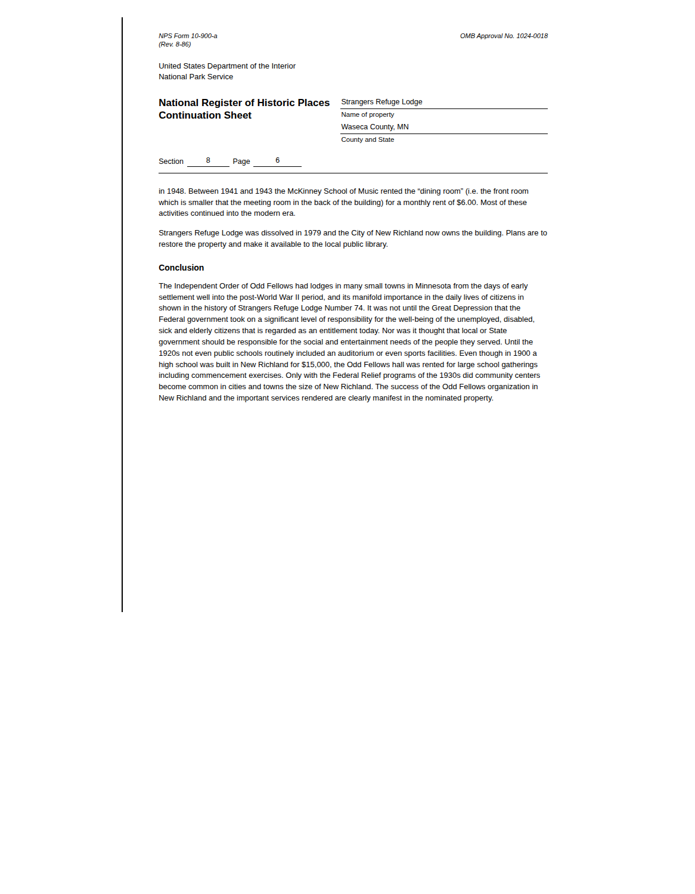NPS Form 10-900-a
(Rev. 8-86)
OMB Approval No. 1024-0018
United States Department of the Interior
National Park Service
National Register of Historic Places
Continuation Sheet
Strangers Refuge Lodge
Name of property
Waseca County, MN
County and State
Section 8 Page 6
in 1948. Between 1941 and 1943 the McKinney School of Music rented the “dining room” (i.e. the front room which is smaller that the meeting room in the back of the building) for a monthly rent of $6.00. Most of these activities continued into the modern era.
Strangers Refuge Lodge was dissolved in 1979 and the City of New Richland now owns the building. Plans are to restore the property and make it available to the local public library.
Conclusion
The Independent Order of Odd Fellows had lodges in many small towns in Minnesota from the days of early settlement well into the post-World War II period, and its manifold importance in the daily lives of citizens in shown in the history of Strangers Refuge Lodge Number 74. It was not until the Great Depression that the Federal government took on a significant level of responsibility for the well-being of the unemployed, disabled, sick and elderly citizens that is regarded as an entitlement today. Nor was it thought that local or State government should be responsible for the social and entertainment needs of the people they served. Until the 1920s not even public schools routinely included an auditorium or even sports facilities. Even though in 1900 a high school was built in New Richland for $15,000, the Odd Fellows hall was rented for large school gatherings including commencement exercises. Only with the Federal Relief programs of the 1930s did community centers become common in cities and towns the size of New Richland. The success of the Odd Fellows organization in New Richland and the important services rendered are clearly manifest in the nominated property.